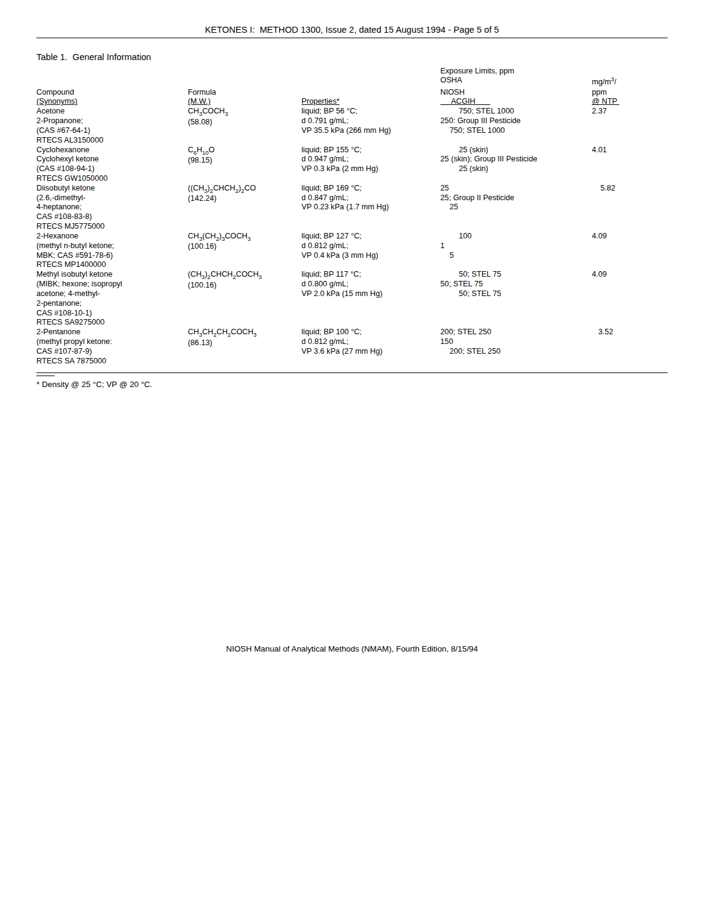KETONES I: METHOD 1300, Issue 2, dated 15 August 1994 - Page 5 of 5
Table 1. General Information
| | | | Exposure Limits, ppm | |
| | | | OSHA | mg/m 3 / |
| Compound | Formula | | NIOSH | ppm |
| (Synonyms) | (M.W.) | Properties* | ACGIH | @ NTP |
| Acetone 2-Propanone; (CAS #67-64-1) RTECS AL3150000 | CH 3 COCH 3 (58.08) | liquid; BP 56 °C; d 0.791 g/mL; VP 35.5 kPa (266 mm Hg) | 750; STEL 1000 250: Group III Pesticide 750; STEL 1000 | 2.37 |
| Cyclohexanone Cyclohexyl ketone (CAS #108-94-1) RTECS GW1050000 | C 6 H 10 O (98.15) | liquid; BP 155 °C; d 0.947 g/mL; VP 0.3 kPa (2 mm Hg) | 25 (skin) 25 (skin); Group III Pesticide 25 (skin) | 4.01 |
| Diisobutyl ketone (2.6,-dimethyl- 4-heptanone; CAS #108-83-8) RTECS MJ5775000 | ((CH 3 ) 2 CHCH 2 ) 2 CO (142.24) | liquid; BP 169 °C; d 0.847 g/mL; VP 0.23 kPa (1.7 mm Hg) | 25 25; Group II Pesticide 25 | 5.82 |
| 2-Hexanone (methyl n-butyl ketone; MBK; CAS #591-78-6) RTECS MP1400000 | CH 3 (CH 2 ) 3 COCH 3 (100.16) | liquid; BP 127 °C; d 0.812 g/mL; VP 0.4 kPa (3 mm Hg) | 100 1 5 | 4.09 |
| Methyl isobutyl ketone (MIBK; hexone; isopropyl acetone; 4-methyl- 2-pentanone; CAS #108-10-1) RTECS SA9275000 | (CH 3 ) 2 CHCH 2 COCH 3 (100.16) | liquid; BP 117 °C; d 0.800 g/mL; VP 2.0 kPa (15 mm Hg) | 50; STEL 75 50; STEL 75 50; STEL 75 | 4.09 |
| 2-Pentanone (methyl propyl ketone: CAS #107-87-9) RTECS SA 7875000 | CH 3 CH 2 CH 2 COCH 3 (86.13) | liquid; BP 100 °C; d 0.812 g/mL; VP 3.6 kPa (27 mm Hg) | 200; STEL 250 150 200; STEL 250 | 3.52 |
* Density @ 25 °C; VP @ 20 °C.
NIOSH Manual of Analytical Methods (NMAM), Fourth Edition, 8/15/94